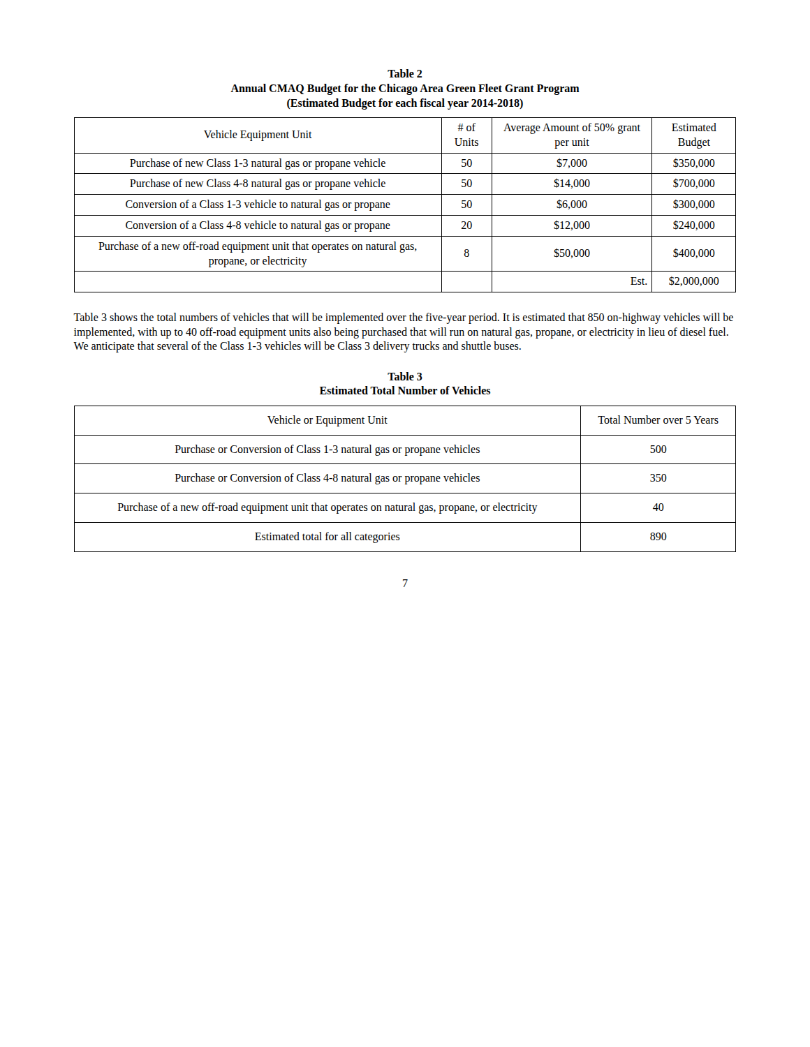Table 2 Annual CMAQ Budget for the Chicago Area Green Fleet Grant Program (Estimated Budget for each fiscal year 2014-2018)
| Vehicle Equipment Unit | # of Units | Average Amount of 50% grant per unit | Estimated Budget |
| --- | --- | --- | --- |
| Purchase of new Class 1-3 natural gas or propane vehicle | 50 | $7,000 | $350,000 |
| Purchase of new Class 4-8 natural gas or propane vehicle | 50 | $14,000 | $700,000 |
| Conversion of a Class 1-3 vehicle to natural gas or propane | 50 | $6,000 | $300,000 |
| Conversion of a Class 4-8 vehicle to natural gas or propane | 20 | $12,000 | $240,000 |
| Purchase of a new off-road equipment unit that operates on natural gas, propane, or electricity | 8 | $50,000 | $400,000 |
| | | Est. | $2,000,000 |
Table 3 shows the total numbers of vehicles that will be implemented over the five-year period. It is estimated that 850 on-highway vehicles will be implemented, with up to 40 off-road equipment units also being purchased that will run on natural gas, propane, or electricity in lieu of diesel fuel. We anticipate that several of the Class 1-3 vehicles will be Class 3 delivery trucks and shuttle buses.
Table 3 Estimated Total Number of Vehicles
| Vehicle or Equipment Unit | Total Number over 5 Years |
| --- | --- |
| Purchase or Conversion of Class 1-3 natural gas or propane vehicles | 500 |
| Purchase or Conversion of Class 4-8 natural gas or propane vehicles | 350 |
| Purchase of a new off-road equipment unit that operates on natural gas, propane, or electricity | 40 |
| Estimated total for all categories | 890 |
7